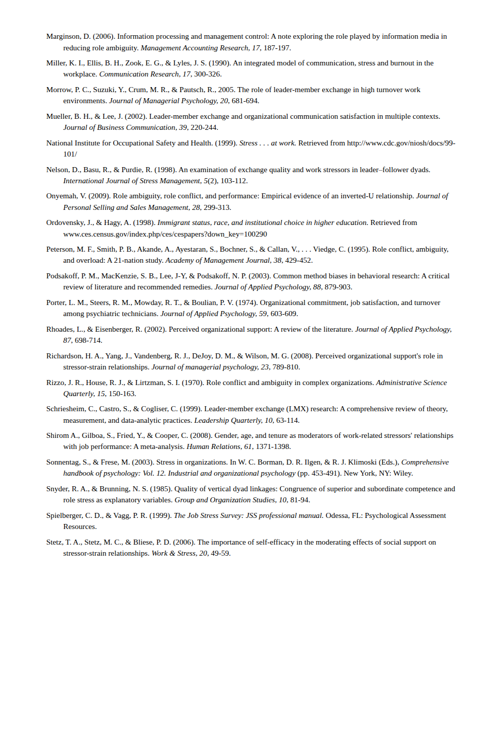Marginson, D. (2006). Information processing and management control: A note exploring the role played by information media in reducing role ambiguity. Management Accounting Research, 17, 187-197.
Miller, K. I., Ellis, B. H., Zook, E. G., & Lyles, J. S. (1990). An integrated model of communication, stress and burnout in the workplace. Communication Research, 17, 300-326.
Morrow, P. C., Suzuki, Y., Crum, M. R., & Pautsch, R., 2005. The role of leader-member exchange in high turnover work environments. Journal of Managerial Psychology, 20, 681-694.
Mueller, B. H., & Lee, J. (2002). Leader-member exchange and organizational communication satisfaction in multiple contexts. Journal of Business Communication, 39, 220-244.
National Institute for Occupational Safety and Health. (1999). Stress . . . at work. Retrieved from http://www.cdc.gov/niosh/docs/99-101/
Nelson, D., Basu, R., & Purdie, R. (1998). An examination of exchange quality and work stressors in leader–follower dyads. International Journal of Stress Management, 5(2), 103-112.
Onyemah, V. (2009). Role ambiguity, role conflict, and performance: Empirical evidence of an inverted-U relationship. Journal of Personal Selling and Sales Management, 28, 299-313.
Ordovensky, J., & Hagy, A. (1998). Immigrant status, race, and institutional choice in higher education. Retrieved from www.ces.census.gov/index.php/ces/cespapers?down_key=100290
Peterson, M. F., Smith, P. B., Akande, A., Ayestaran, S., Bochner, S., & Callan, V., . . . Viedge, C. (1995). Role conflict, ambiguity, and overload: A 21-nation study. Academy of Management Journal, 38, 429-452.
Podsakoff, P. M., MacKenzie, S. B., Lee, J-Y, & Podsakoff, N. P. (2003). Common method biases in behavioral research: A critical review of literature and recommended remedies. Journal of Applied Psychology, 88, 879-903.
Porter, L. M., Steers, R. M., Mowday, R. T., & Boulian, P. V. (1974). Organizational commitment, job satisfaction, and turnover among psychiatric technicians. Journal of Applied Psychology, 59, 603-609.
Rhoades, L., & Eisenberger, R. (2002). Perceived organizational support: A review of the literature. Journal of Applied Psychology, 87, 698-714.
Richardson, H. A., Yang, J., Vandenberg, R. J., DeJoy, D. M., & Wilson, M. G. (2008). Perceived organizational support's role in stressor-strain relationships. Journal of managerial psychology, 23, 789-810.
Rizzo, J. R., House, R. J., & Lirtzman, S. I. (1970). Role conflict and ambiguity in complex organizations. Administrative Science Quarterly, 15, 150-163.
Schriesheim, C., Castro, S., & Cogliser, C. (1999). Leader-member exchange (LMX) research: A comprehensive review of theory, measurement, and data-analytic practices. Leadership Quarterly, 10, 63-114.
Shirom A., Gilboa, S., Fried, Y., & Cooper, C. (2008). Gender, age, and tenure as moderators of work-related stressors' relationships with job performance: A meta-analysis. Human Relations, 61, 1371-1398.
Sonnentag, S., & Frese, M. (2003). Stress in organizations. In W. C. Borman, D. R. Ilgen, & R. J. Klimoski (Eds.), Comprehensive handbook of psychology: Vol. 12. Industrial and organizational psychology (pp. 453-491). New York, NY: Wiley.
Snyder, R. A., & Brunning, N. S. (1985). Quality of vertical dyad linkages: Congruence of superior and subordinate competence and role stress as explanatory variables. Group and Organization Studies, 10, 81-94.
Spielberger, C. D., & Vagg, P. R. (1999). The Job Stress Survey: JSS professional manual. Odessa, FL: Psychological Assessment Resources.
Stetz, T. A., Stetz, M. C., & Bliese, P. D. (2006). The importance of self-efficacy in the moderating effects of social support on stressor-strain relationships. Work & Stress, 20, 49-59.